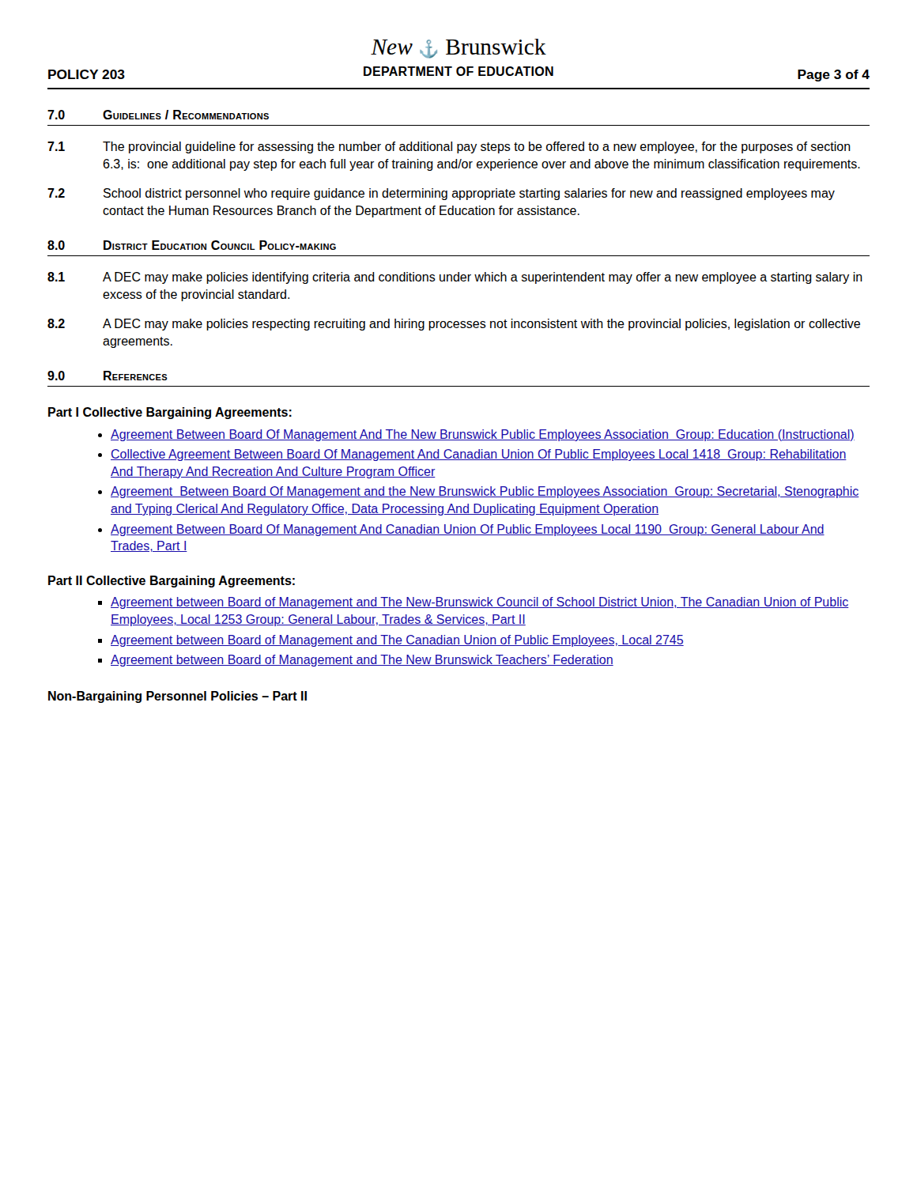New ⚓ Brunswick
DEPARTMENT OF EDUCATION
POLICY 203
Page 3 of 4
7.0
Guidelines / Recommendations
7.1
The provincial guideline for assessing the number of additional pay steps to be offered to a new employee, for the purposes of section 6.3, is: one additional pay step for each full year of training and/or experience over and above the minimum classification requirements.
7.2
School district personnel who require guidance in determining appropriate starting salaries for new and reassigned employees may contact the Human Resources Branch of the Department of Education for assistance.
8.0
District Education Council Policy-making
8.1
A DEC may make policies identifying criteria and conditions under which a superintendent may offer a new employee a starting salary in excess of the provincial standard.
8.2
A DEC may make policies respecting recruiting and hiring processes not inconsistent with the provincial policies, legislation or collective agreements.
9.0
References
Part I Collective Bargaining Agreements:
Agreement Between Board Of Management And The New Brunswick Public Employees Association Group: Education (Instructional)
Collective Agreement Between Board Of Management And Canadian Union Of Public Employees Local 1418 Group: Rehabilitation And Therapy And Recreation And Culture Program Officer
Agreement Between Board Of Management and the New Brunswick Public Employees Association Group: Secretarial, Stenographic and Typing Clerical And Regulatory Office, Data Processing And Duplicating Equipment Operation
Agreement Between Board Of Management And Canadian Union Of Public Employees Local 1190 Group: General Labour And Trades, Part I
Part II Collective Bargaining Agreements:
Agreement between Board of Management and The New-Brunswick Council of School District Union, The Canadian Union of Public Employees, Local 1253 Group: General Labour, Trades & Services, Part II
Agreement between Board of Management and The Canadian Union of Public Employees, Local 2745
Agreement between Board of Management and The New Brunswick Teachers’ Federation
Non-Bargaining Personnel Policies – Part II